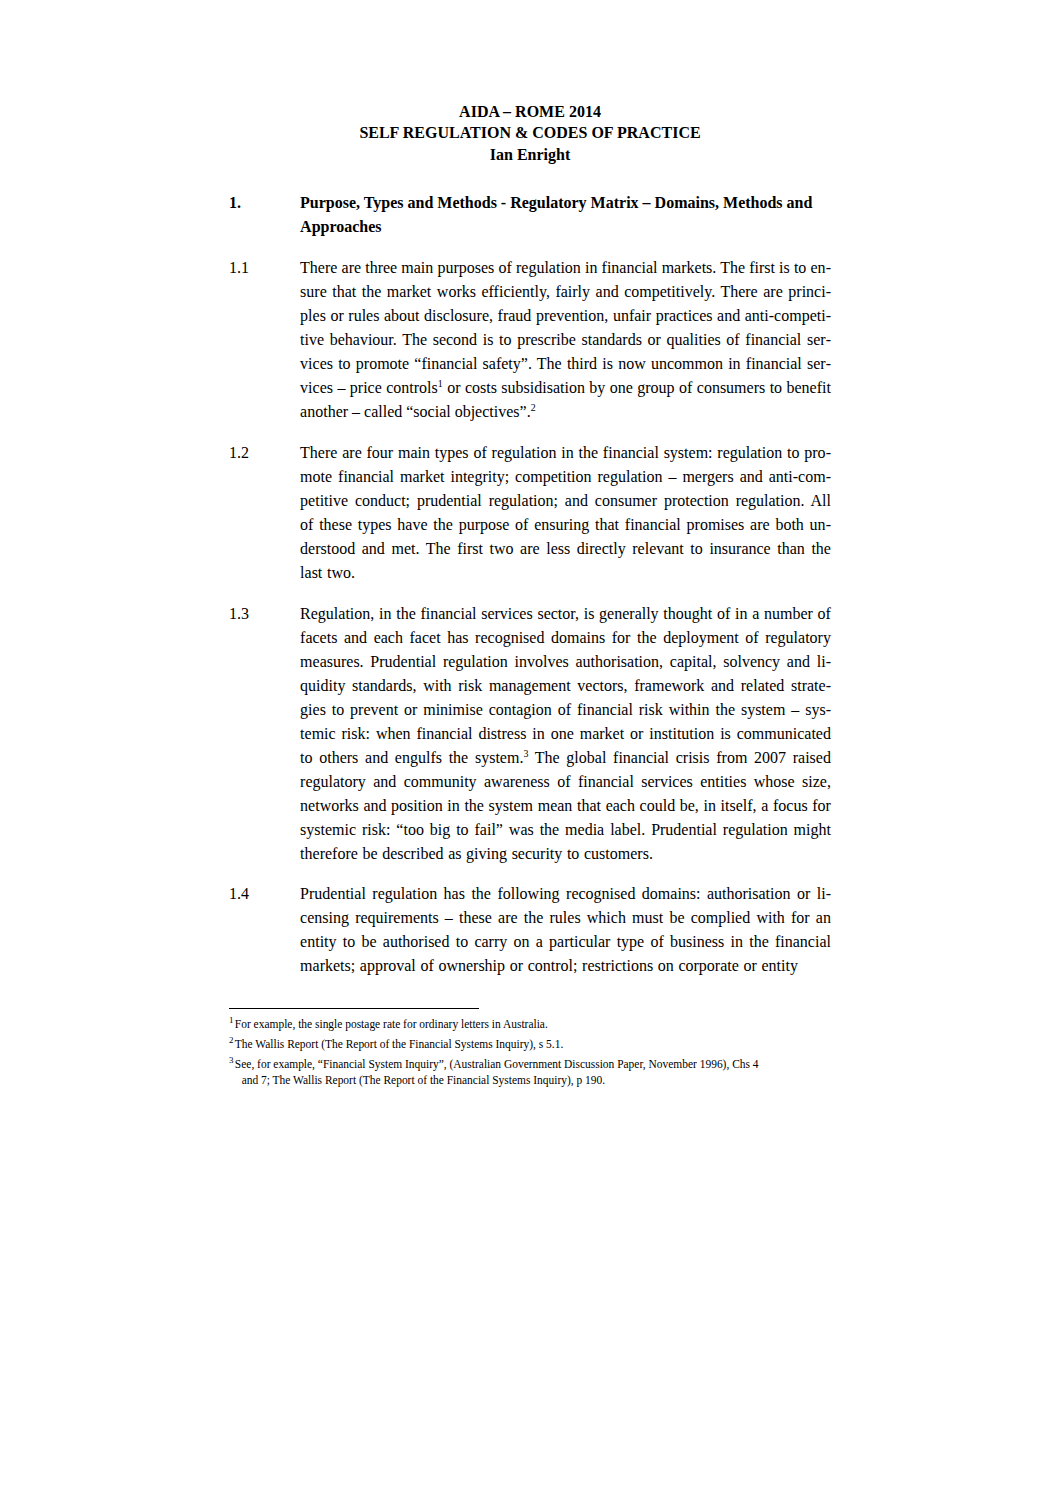AIDA – ROME 2014 SELF REGULATION & CODES OF PRACTICE Ian Enright
1.
Purpose, Types and Methods - Regulatory Matrix – Domains, Methods and Approaches
1.1
There are three main purposes of regulation in financial markets. The first is to ensure that the market works efficiently, fairly and competitively. There are principles or rules about disclosure, fraud prevention, unfair practices and anti-competitive behaviour. The second is to prescribe standards or qualities of financial services to promote “financial safety”. The third is now uncommon in financial services – price controls1 or costs subsidisation by one group of consumers to benefit another – called “social objectives”.2
1.2
There are four main types of regulation in the financial system: regulation to promote financial market integrity; competition regulation – mergers and anti-competitive conduct; prudential regulation; and consumer protection regulation. All of these types have the purpose of ensuring that financial promises are both understood and met. The first two are less directly relevant to insurance than the last two.
1.3
Regulation, in the financial services sector, is generally thought of in a number of facets and each facet has recognised domains for the deployment of regulatory measures. Prudential regulation involves authorisation, capital, solvency and liquidity standards, with risk management vectors, framework and related strategies to prevent or minimise contagion of financial risk within the system – systemic risk: when financial distress in one market or institution is communicated to others and engulfs the system.3 The global financial crisis from 2007 raised regulatory and community awareness of financial services entities whose size, networks and position in the system mean that each could be, in itself, a focus for systemic risk: “too big to fail” was the media label. Prudential regulation might therefore be described as giving security to customers.
1.4
Prudential regulation has the following recognised domains: authorisation or licensing requirements – these are the rules which must be complied with for an entity to be authorised to carry on a particular type of business in the financial markets; approval of ownership or control; restrictions on corporate or entity
1 For example, the single postage rate for ordinary letters in Australia.
2 The Wallis Report (The Report of the Financial Systems Inquiry), s 5.1.
3 See, for example, “Financial System Inquiry”, (Australian Government Discussion Paper, November 1996), Chs 4 and 7; The Wallis Report (The Report of the Financial Systems Inquiry), p 190.